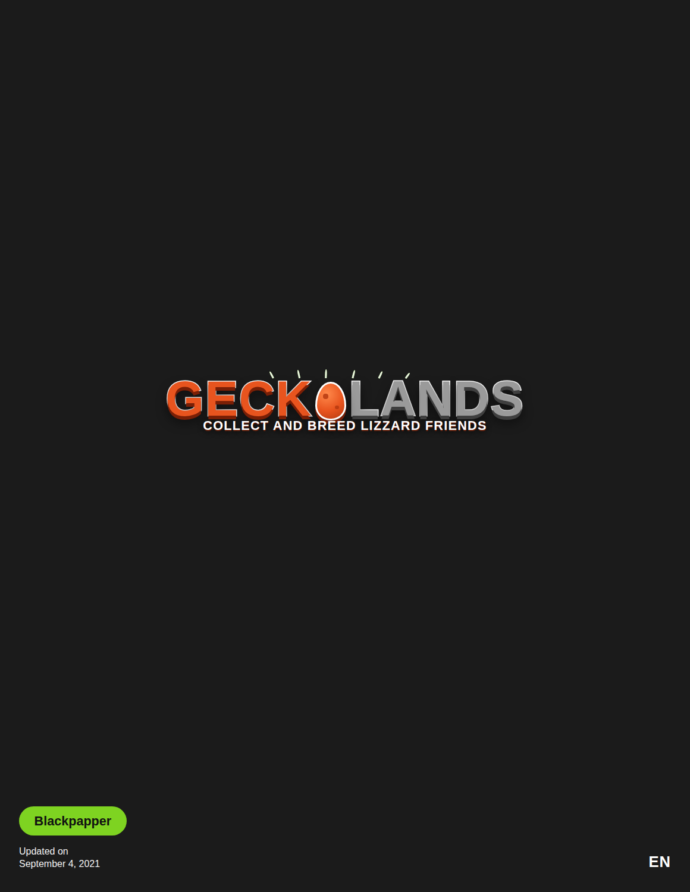Geck Lands
Collect and breed lizzard friends
Blackpapper
Updated on
September 4, 2021
EN